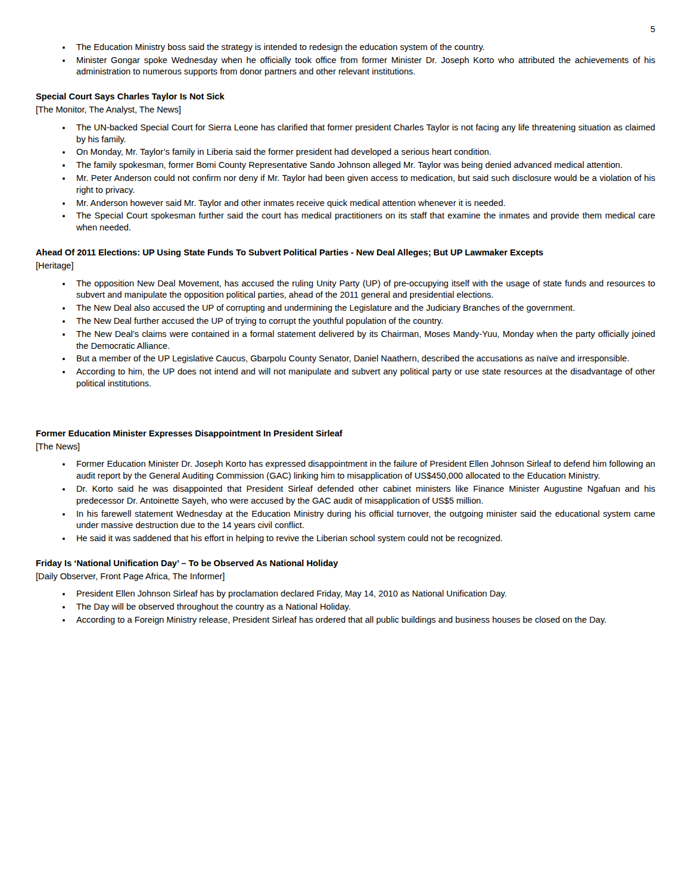5
The Education Ministry boss said the strategy is intended to redesign the education system of the country.
Minister Gongar spoke Wednesday when he officially took office from former Minister Dr. Joseph Korto who attributed the achievements of his administration to numerous supports from donor partners and other relevant institutions.
Special Court Says Charles Taylor Is Not Sick
[The Monitor, The Analyst, The News]
The UN-backed Special Court for Sierra Leone has clarified that former president Charles Taylor is not facing any life threatening situation as claimed by his family.
On Monday, Mr. Taylor’s family in Liberia said the former president had developed a serious heart condition.
The family spokesman, former Bomi County Representative Sando Johnson alleged Mr. Taylor was being denied advanced medical attention.
Mr. Peter Anderson could not confirm nor deny if Mr. Taylor had been given access to medication, but said such disclosure would be a violation of his right to privacy.
Mr. Anderson however said Mr. Taylor and other inmates receive quick medical attention whenever it is needed.
The Special Court spokesman further said the court has medical practitioners on its staff that examine the inmates and provide them medical care when needed.
Ahead Of 2011 Elections: UP Using State Funds To Subvert Political Parties - New Deal Alleges; But UP Lawmaker Excepts
[Heritage]
The opposition New Deal Movement, has accused the ruling Unity Party (UP) of pre-occupying itself with the usage of state funds and resources to subvert and manipulate the opposition political parties, ahead of the 2011 general and presidential elections.
The New Deal also accused the UP of corrupting and undermining the Legislature and the Judiciary Branches of the government.
The New Deal further accused the UP of trying to corrupt the youthful population of the country.
The New Deal’s claims were contained in a formal statement delivered by its Chairman, Moses Mandy-Yuu, Monday when the party officially joined the Democratic Alliance.
But a member of the UP Legislative Caucus, Gbarpolu County Senator, Daniel Naathern, described the accusations as naïve and irresponsible.
According to him, the UP does not intend and will not manipulate and subvert any political party or use state resources at the disadvantage of other political institutions.
Former Education Minister Expresses Disappointment In President Sirleaf
[The News]
Former Education Minister Dr. Joseph Korto has expressed disappointment in the failure of President Ellen Johnson Sirleaf to defend him following an audit report by the General Auditing Commission (GAC) linking him to misapplication of US$450,000 allocated to the Education Ministry.
Dr. Korto said he was disappointed that President Sirleaf defended other cabinet ministers like Finance Minister Augustine Ngafuan and his predecessor Dr. Antoinette Sayeh, who were accused by the GAC audit of misapplication of US$5 million.
In his farewell statement Wednesday at the Education Ministry during his official turnover, the outgoing minister said the educational system came under massive destruction due to the 14 years civil conflict.
He said it was saddened that his effort in helping to revive the Liberian school system could not be recognized.
Friday Is ‘National Unification Day’ – To be Observed As National Holiday
[Daily Observer, Front Page Africa, The Informer]
President Ellen Johnson Sirleaf has by proclamation declared Friday, May 14, 2010 as National Unification Day.
The Day will be observed throughout the country as a National Holiday.
According to a Foreign Ministry release, President Sirleaf has ordered that all public buildings and business houses be closed on the Day.